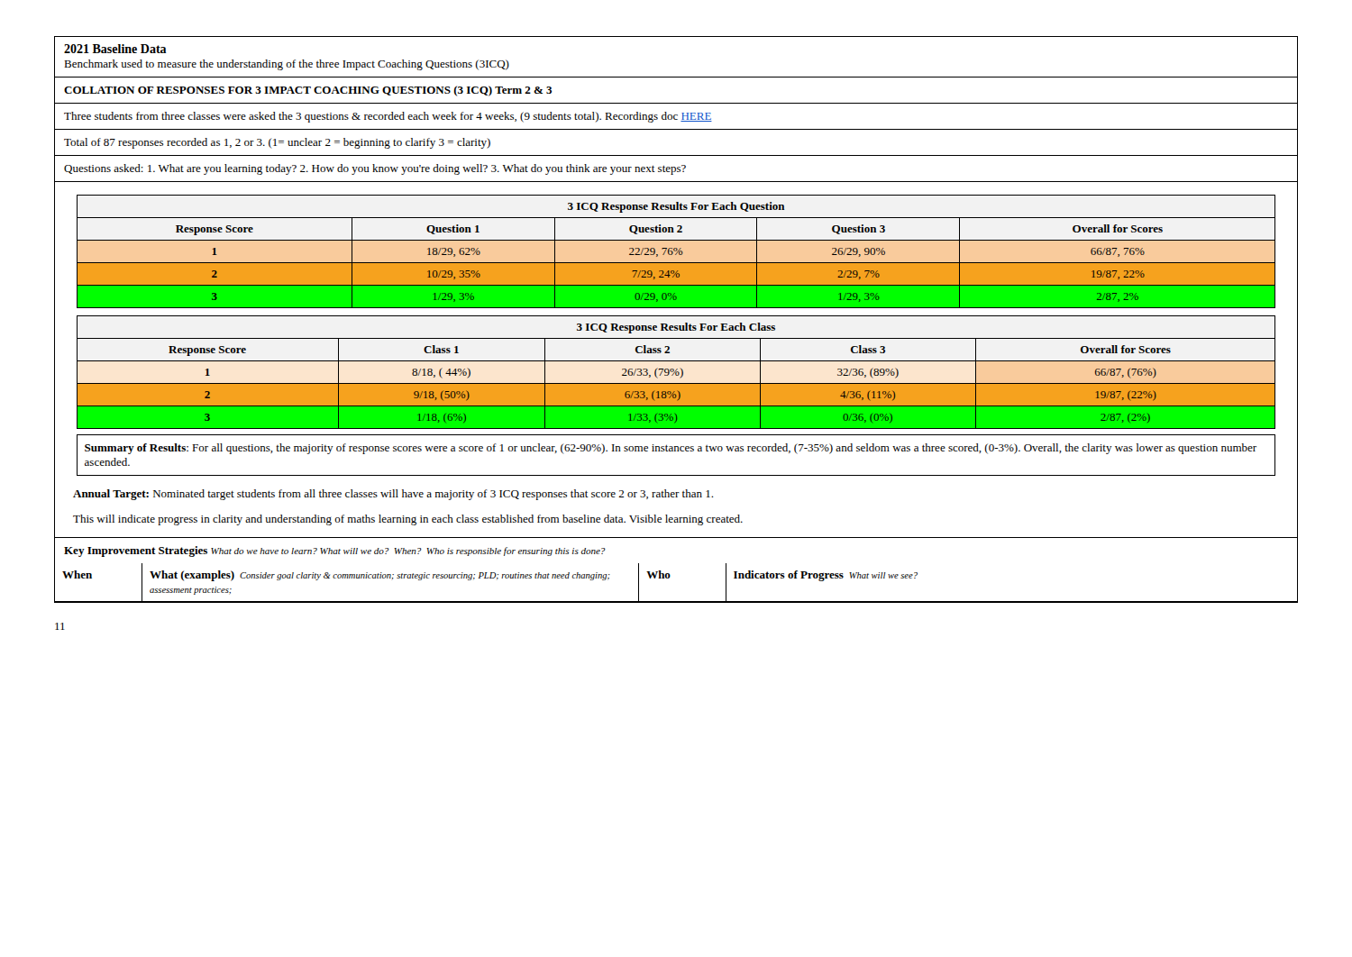2021 Baseline Data
Benchmark used to measure the understanding of the three Impact Coaching Questions (3ICQ)
COLLATION OF RESPONSES FOR 3 IMPACT COACHING QUESTIONS (3 ICQ) Term 2 & 3
Three students from three classes were asked the 3 questions & recorded each week for 4 weeks, (9 students total). Recordings doc HERE
Total of 87 responses recorded as 1, 2 or 3. (1= unclear 2 = beginning to clarify 3 = clarity)
Questions asked: 1. What are you learning today? 2. How do you know you're doing well? 3. What do you think are your next steps?
3 ICQ Response Results For Each Question
| Response Score | Question 1 | Question 2 | Question 3 | Overall for Scores |
| --- | --- | --- | --- | --- |
| 1 | 18/29, 62% | 22/29, 76% | 26/29, 90% | 66/87, 76% |
| 2 | 10/29, 35% | 7/29, 24% | 2/29, 7% | 19/87, 22% |
| 3 | 1/29, 3% | 0/29, 0% | 1/29, 3% | 2/87, 2% |
3 ICQ Response Results For Each Class
| Response Score | Class 1 | Class 2 | Class 3 | Overall for Scores |
| --- | --- | --- | --- | --- |
| 1 | 8/18, ( 44%) | 26/33, (79%) | 32/36, (89%) | 66/87, (76%) |
| 2 | 9/18, (50%) | 6/33, (18%) | 4/36, (11%) | 19/87, (22%) |
| 3 | 1/18, (6%) | 1/33, (3%) | 0/36, (0%) | 2/87, (2%) |
Summary of Results: For all questions, the majority of response scores were a score of 1 or unclear, (62-90%). In some instances a two was recorded, (7-35%) and seldom was a three scored, (0-3%). Overall, the clarity was lower as question number ascended.
Annual Target: Nominated target students from all three classes will have a majority of 3 ICQ responses that score 2 or 3, rather than 1.
This will indicate progress in clarity and understanding of maths learning in each class established from baseline data. Visible learning created.
Key Improvement Strategies What do we have to learn? What will we do? When? Who is responsible for ensuring this is done?
| When | What (examples) Consider goal clarity & communication; strategic resourcing; PLD; routines that need changing; assessment practices; | Who | Indicators of Progress What will we see? |
11